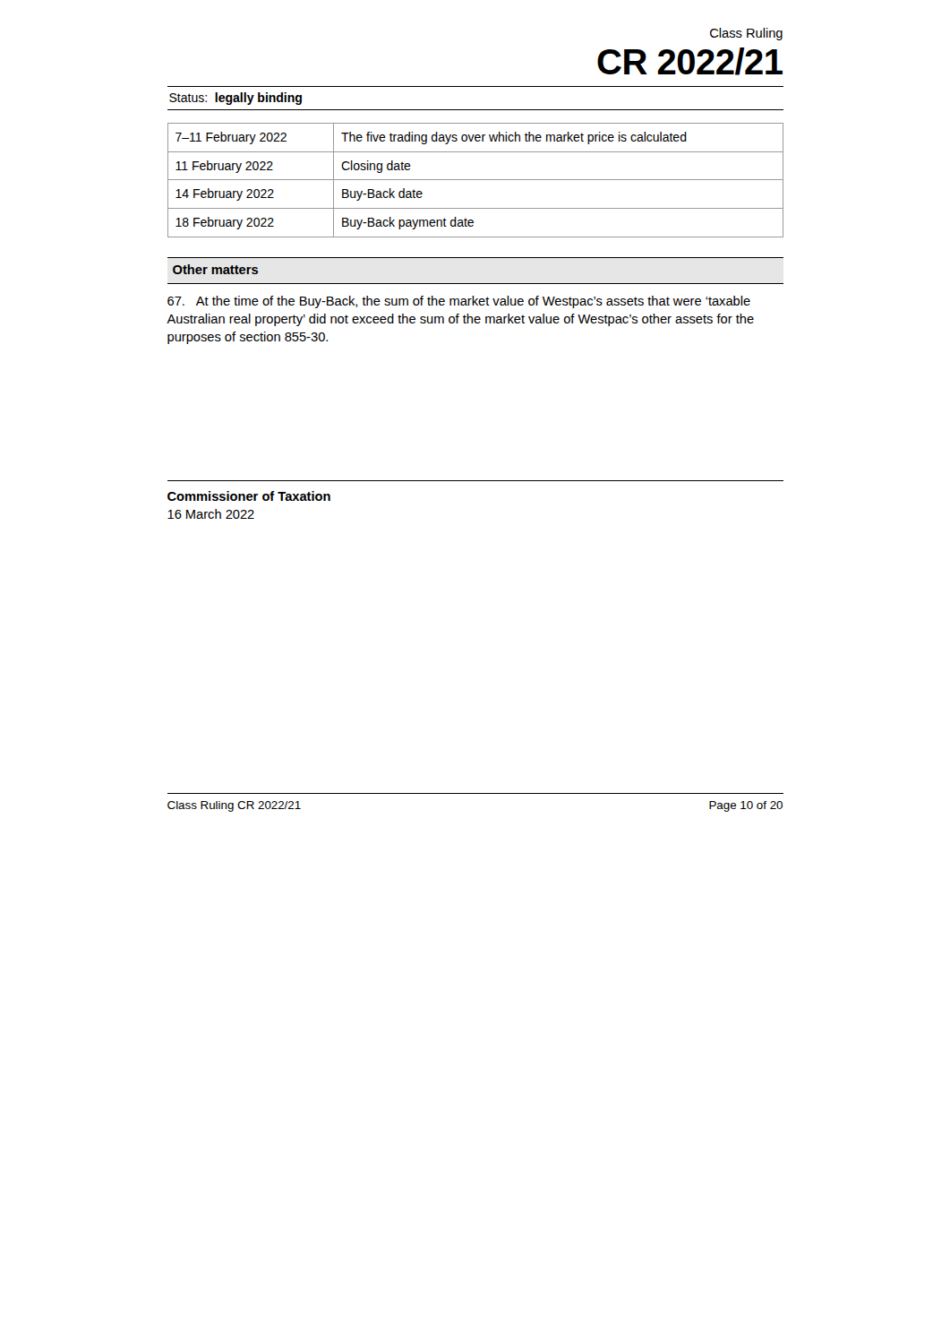Class Ruling
CR 2022/21
Status: legally binding
| 7–11 February 2022 | The five trading days over which the market price is calculated |
| 11 February 2022 | Closing date |
| 14 February 2022 | Buy-Back date |
| 18 February 2022 | Buy-Back payment date |
Other matters
67. At the time of the Buy-Back, the sum of the market value of Westpac’s assets that were ‘taxable Australian real property’ did not exceed the sum of the market value of Westpac’s other assets for the purposes of section 855-30.
Commissioner of Taxation
16 March 2022
Class Ruling CR 2022/21 Page 10 of 20